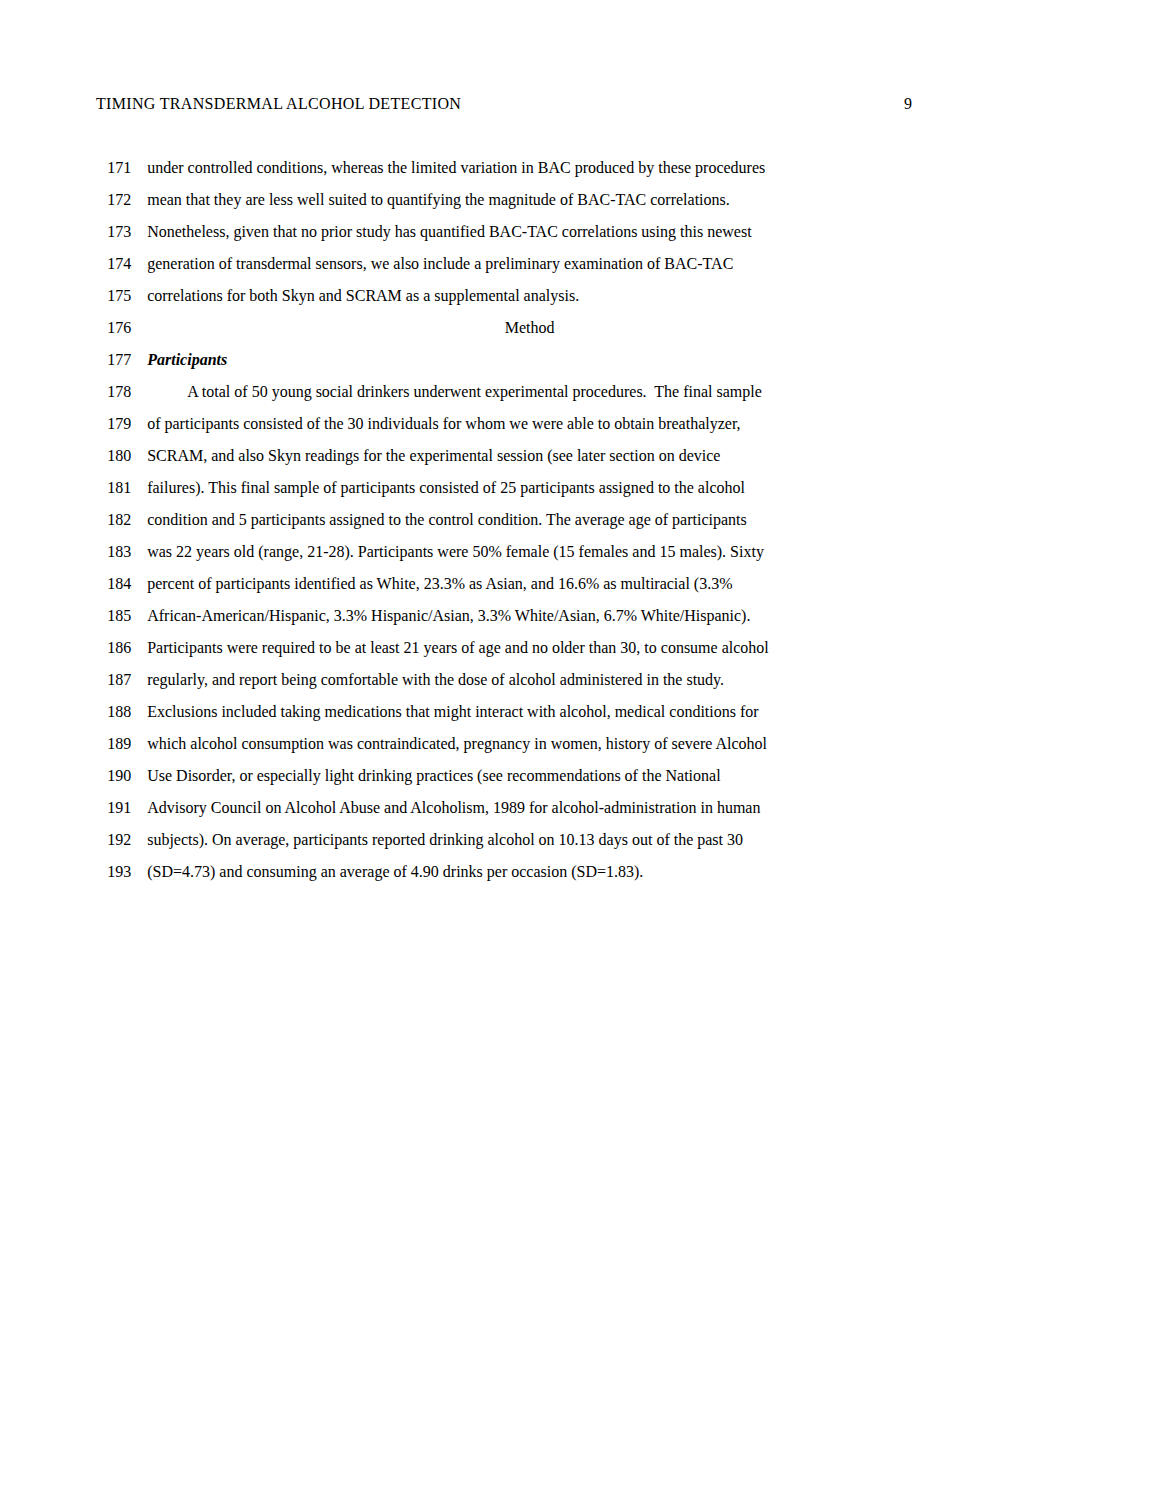Timing Transdermal Alcohol Detection 9
under controlled conditions, whereas the limited variation in BAC produced by these procedures
mean that they are less well suited to quantifying the magnitude of BAC-TAC correlations.
Nonetheless, given that no prior study has quantified BAC-TAC correlations using this newest
generation of transdermal sensors, we also include a preliminary examination of BAC-TAC
correlations for both Skyn and SCRAM as a supplemental analysis.
Method
Participants
A total of 50 young social drinkers underwent experimental procedures. The final sample
of participants consisted of the 30 individuals for whom we were able to obtain breathalyzer,
SCRAM, and also Skyn readings for the experimental session (see later section on device
failures). This final sample of participants consisted of 25 participants assigned to the alcohol
condition and 5 participants assigned to the control condition. The average age of participants
was 22 years old (range, 21-28). Participants were 50% female (15 females and 15 males). Sixty
percent of participants identified as White, 23.3% as Asian, and 16.6% as multiracial (3.3%
African-American/Hispanic, 3.3% Hispanic/Asian, 3.3% White/Asian, 6.7% White/Hispanic).
Participants were required to be at least 21 years of age and no older than 30, to consume alcohol
regularly, and report being comfortable with the dose of alcohol administered in the study.
Exclusions included taking medications that might interact with alcohol, medical conditions for
which alcohol consumption was contraindicated, pregnancy in women, history of severe Alcohol
Use Disorder, or especially light drinking practices (see recommendations of the National
Advisory Council on Alcohol Abuse and Alcoholism, 1989 for alcohol-administration in human
subjects). On average, participants reported drinking alcohol on 10.13 days out of the past 30
(SD=4.73) and consuming an average of 4.90 drinks per occasion (SD=1.83).